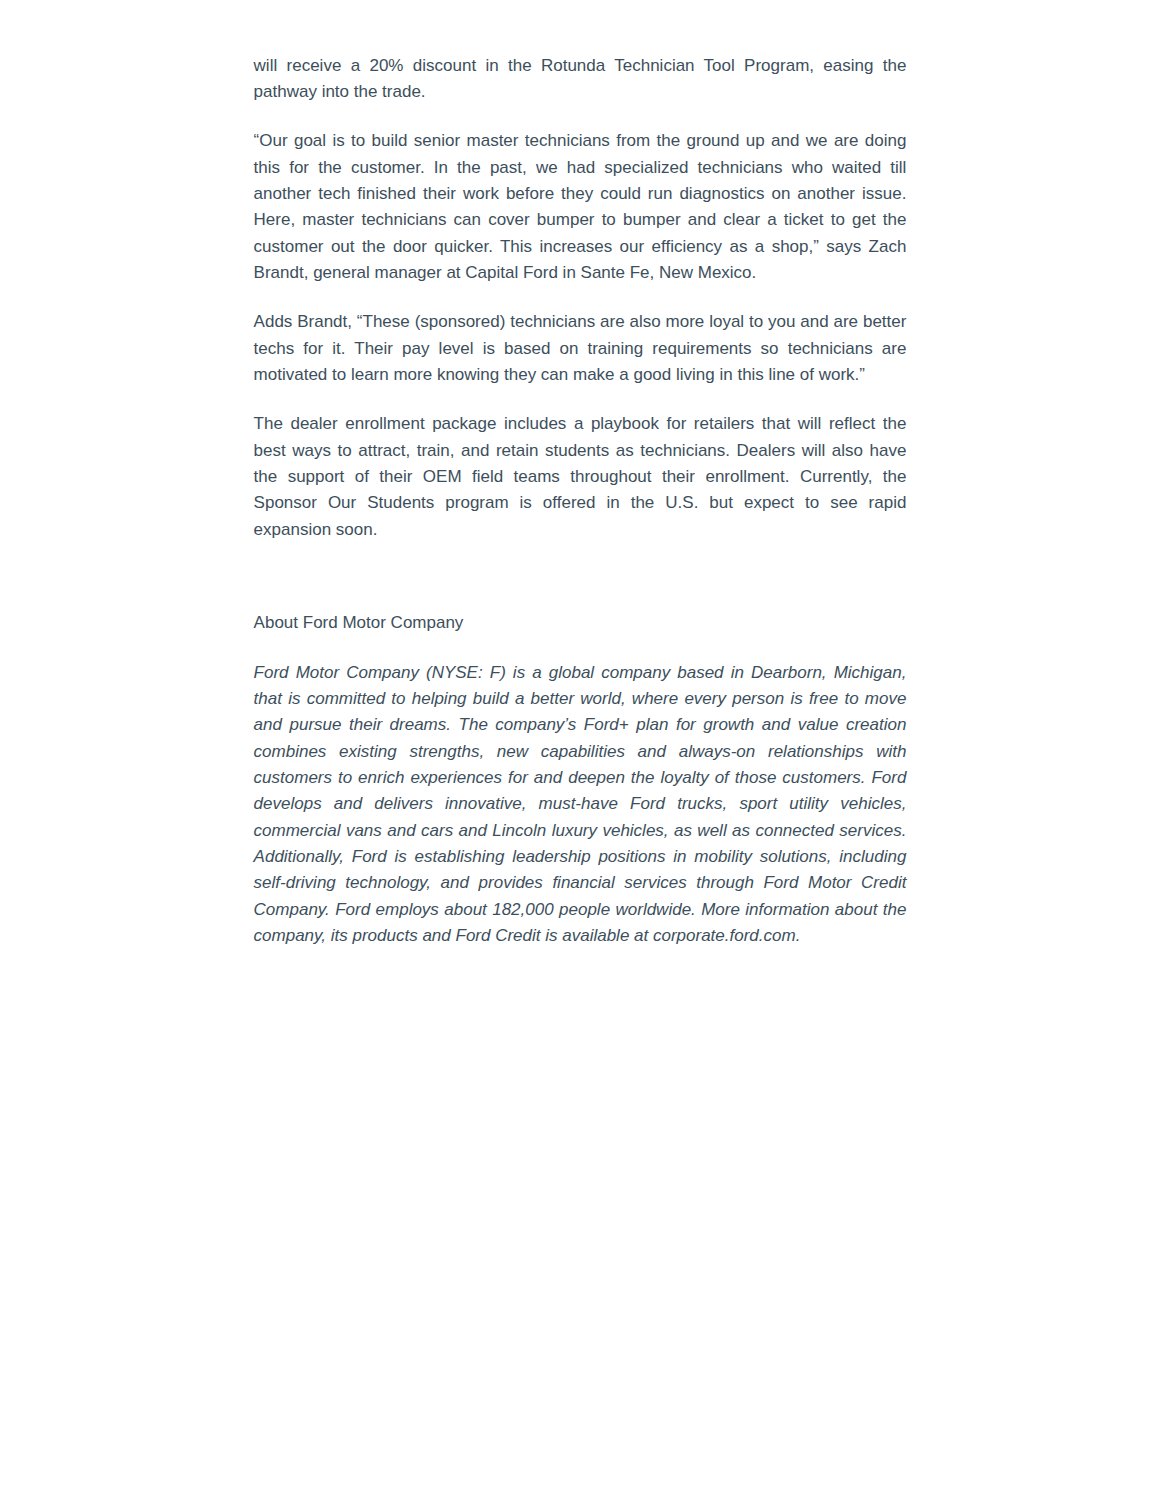will receive a 20% discount in the Rotunda Technician Tool Program, easing the pathway into the trade.
“Our goal is to build senior master technicians from the ground up and we are doing this for the customer. In the past, we had specialized technicians who waited till another tech finished their work before they could run diagnostics on another issue. Here, master technicians can cover bumper to bumper and clear a ticket to get the customer out the door quicker. This increases our efficiency as a shop,” says Zach Brandt, general manager at Capital Ford in Sante Fe, New Mexico.
Adds Brandt, “These (sponsored) technicians are also more loyal to you and are better techs for it. Their pay level is based on training requirements so technicians are motivated to learn more knowing they can make a good living in this line of work.”
The dealer enrollment package includes a playbook for retailers that will reflect the best ways to attract, train, and retain students as technicians. Dealers will also have the support of their OEM field teams throughout their enrollment. Currently, the Sponsor Our Students program is offered in the U.S. but expect to see rapid expansion soon.
About Ford Motor Company
Ford Motor Company (NYSE: F) is a global company based in Dearborn, Michigan, that is committed to helping build a better world, where every person is free to move and pursue their dreams. The company’s Ford+ plan for growth and value creation combines existing strengths, new capabilities and always-on relationships with customers to enrich experiences for and deepen the loyalty of those customers. Ford develops and delivers innovative, must-have Ford trucks, sport utility vehicles, commercial vans and cars and Lincoln luxury vehicles, as well as connected services. Additionally, Ford is establishing leadership positions in mobility solutions, including self-driving technology, and provides financial services through Ford Motor Credit Company. Ford employs about 182,000 people worldwide. More information about the company, its products and Ford Credit is available at corporate.ford.com.